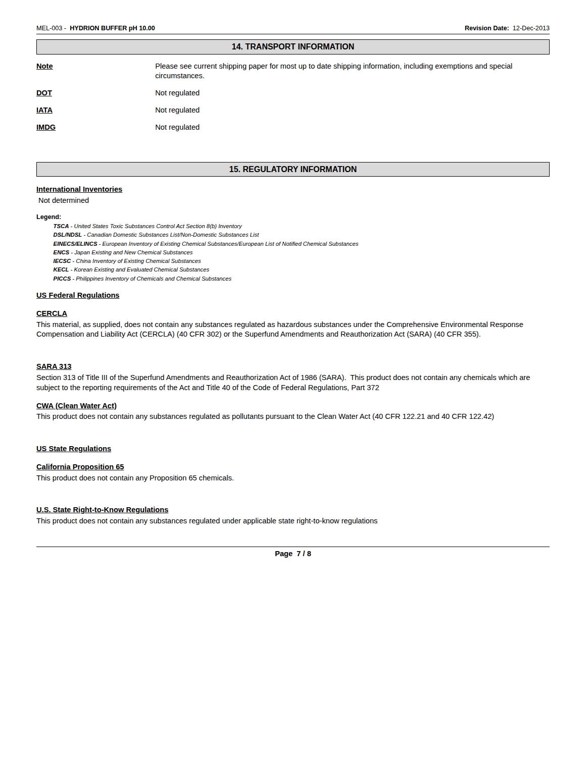MEL-003 - HYDRION BUFFER pH 10.00
Revision Date: 12-Dec-2013
14. TRANSPORT INFORMATION
Note
Please see current shipping paper for most up to date shipping information, including exemptions and special circumstances.
DOT
Not regulated
IATA
Not regulated
IMDG
Not regulated
15. REGULATORY INFORMATION
International Inventories
Not determined
Legend:
TSCA - United States Toxic Substances Control Act Section 8(b) Inventory
DSL/NDSL - Canadian Domestic Substances List/Non-Domestic Substances List
EINECS/ELINCS - European Inventory of Existing Chemical Substances/European List of Notified Chemical Substances
ENCS - Japan Existing and New Chemical Substances
IECSC - China Inventory of Existing Chemical Substances
KECL - Korean Existing and Evaluated Chemical Substances
PICCS - Philippines Inventory of Chemicals and Chemical Substances
US Federal Regulations
CERCLA
This material, as supplied, does not contain any substances regulated as hazardous substances under the Comprehensive Environmental Response Compensation and Liability Act (CERCLA) (40 CFR 302) or the Superfund Amendments and Reauthorization Act (SARA) (40 CFR 355).
SARA 313
Section 313 of Title III of the Superfund Amendments and Reauthorization Act of 1986 (SARA). This product does not contain any chemicals which are subject to the reporting requirements of the Act and Title 40 of the Code of Federal Regulations, Part 372
CWA (Clean Water Act)
This product does not contain any substances regulated as pollutants pursuant to the Clean Water Act (40 CFR 122.21 and 40 CFR 122.42)
US State Regulations
California Proposition 65
This product does not contain any Proposition 65 chemicals.
U.S. State Right-to-Know Regulations
This product does not contain any substances regulated under applicable state right-to-know regulations
Page 7 / 8